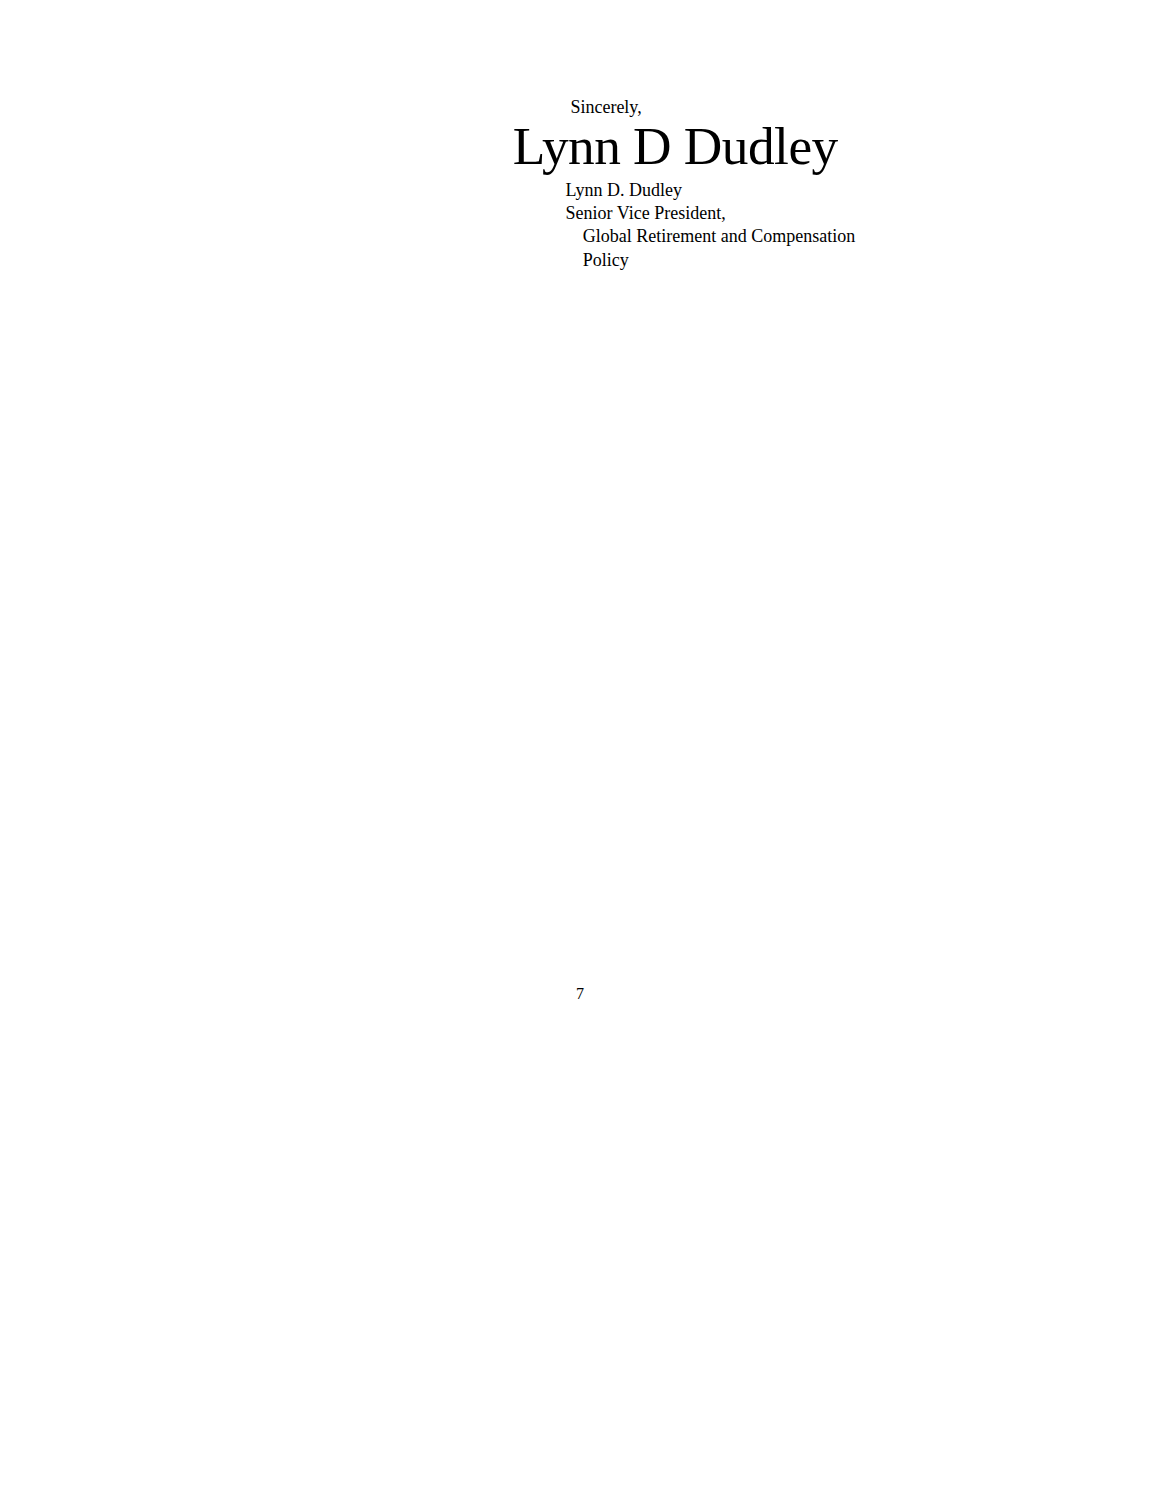Sincerely,
Lynn D Dudley
Lynn D. Dudley
Senior Vice President,
Global Retirement and Compensation Policy
7